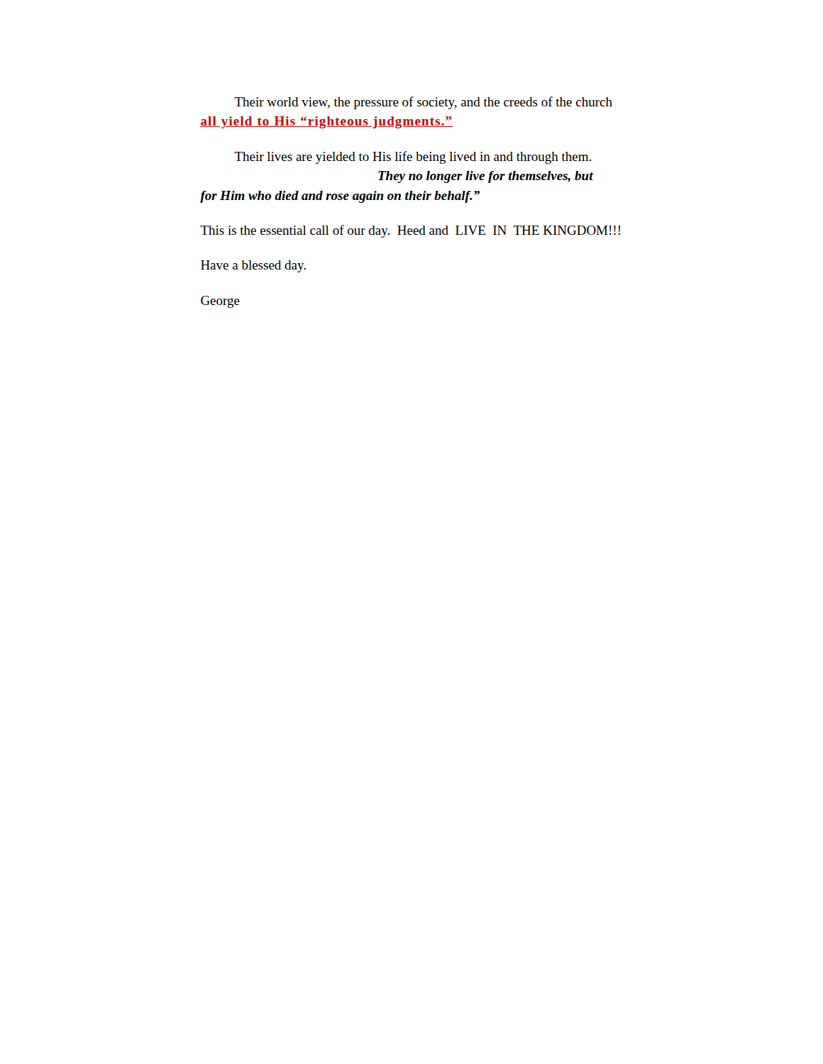Their world view, the pressure of society, and the creeds of the church all yield to His “righteous judgments.”
Their lives are yielded to His life being lived in and through them. They no longer live for themselves, but for Him who died and rose again on their behalf.”
This is the essential call of our day. Heed and LIVE IN THE KINGDOM!!!
Have a blessed day.
George